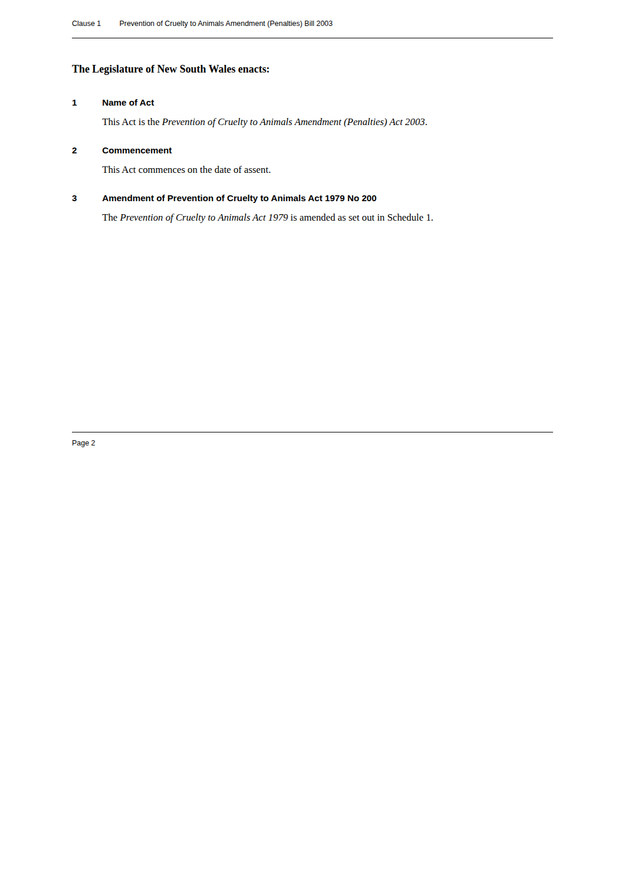Clause 1 Prevention of Cruelty to Animals Amendment (Penalties) Bill 2003
The Legislature of New South Wales enacts:
1
Name of Act
This Act is the Prevention of Cruelty to Animals Amendment (Penalties) Act 2003.
2
Commencement
This Act commences on the date of assent.
3
Amendment of Prevention of Cruelty to Animals Act 1979 No 200
The Prevention of Cruelty to Animals Act 1979 is amended as set out in Schedule 1.
Page 2